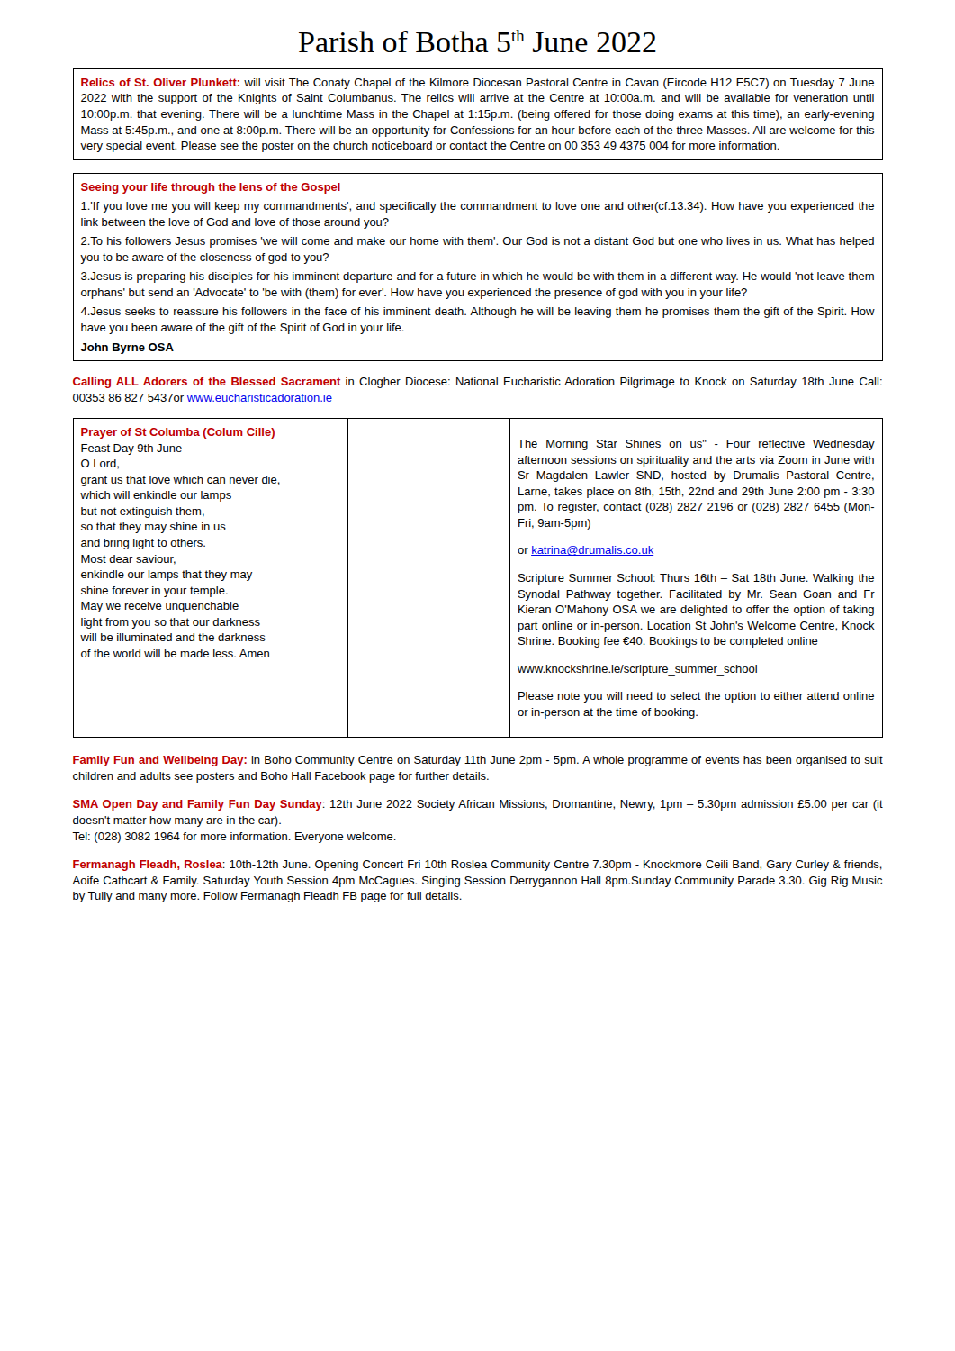Parish of Botha 5th June 2022
Relics of St. Oliver Plunkett: will visit The Conaty Chapel of the Kilmore Diocesan Pastoral Centre in Cavan (Eircode H12 E5C7) on Tuesday 7 June 2022 with the support of the Knights of Saint Columbanus. The relics will arrive at the Centre at 10:00a.m. and will be available for veneration until 10:00p.m. that evening. There will be a lunchtime Mass in the Chapel at 1:15p.m. (being offered for those doing exams at this time), an early-evening Mass at 5:45p.m., and one at 8:00p.m. There will be an opportunity for Confessions for an hour before each of the three Masses. All are welcome for this very special event. Please see the poster on the church noticeboard or contact the Centre on 00 353 49 4375 004 for more information.
Seeing your life through the lens of the Gospel
1.'If you love me you will keep my commandments', and specifically the commandment to love one and other(cf.13.34). How have you experienced the link between the love of God and love of those around you?
2.To his followers Jesus promises 'we will come and make our home with them'. Our God is not a distant God but one who lives in us. What has helped you to be aware of the closeness of god to you?
3.Jesus is preparing his disciples for his imminent departure and for a future in which he would be with them in a different way. He would 'not leave them orphans' but send an 'Advocate' to 'be with (them) for ever'. How have you experienced the presence of god with you in your life?
4.Jesus seeks to reassure his followers in the face of his imminent death. Although he will be leaving them he promises them the gift of the Spirit. How have you been aware of the gift of the Spirit of God in your life.
John Byrne OSA
Calling ALL Adorers of the Blessed Sacrament in Clogher Diocese: National Eucharistic Adoration Pilgrimage to Knock on Saturday 18th June Call: 00353 86 827 5437or www.eucharisticadoration.ie
| Prayer of St Columba (Colum Cille) Feast Day 9th June O Lord, grant us that love which can never die, which will enkindle our lamps but not extinguish them, so that they may shine in us and bring light to others. Most dear saviour, enkindle our lamps that they may shine forever in your temple. May we receive unquenchable light from you so that our darkness will be illuminated and the darkness of the world will be made less. Amen | | The Morning Star Shines on us" - Four reflective Wednesday afternoon sessions on spirituality and the arts via Zoom in June with Sr Magdalen Lawler SND, hosted by Drumalis Pastoral Centre, Larne, takes place on 8th, 15th, 22nd and 29th June 2:00 pm - 3:30 pm. To register, contact (028) 2827 2196 or (028) 2827 6455 (Mon-Fri, 9am-5pm) or katrina@drumalis.co.uk Scripture Summer School: Thurs 16th – Sat 18th June. Walking the Synodal Pathway together. Facilitated by Mr. Sean Goan and Fr Kieran O'Mahony OSA we are delighted to offer the option of taking part online or in-person. Location St John's Welcome Centre, Knock Shrine. Booking fee €40. Bookings to be completed online www.knockshrine.ie/scripture_summer_school Please note you will need to select the option to either attend online or in-person at the time of booking. |
Family Fun and Wellbeing Day: in Boho Community Centre on Saturday 11th June 2pm - 5pm. A whole programme of events has been organised to suit children and adults see posters and Boho Hall Facebook page for further details.
SMA Open Day and Family Fun Day Sunday: 12th June 2022 Society African Missions, Dromantine, Newry, 1pm – 5.30pm admission £5.00 per car (it doesn't matter how many are in the car).
Tel: (028) 3082 1964 for more information. Everyone welcome.
Fermanagh Fleadh, Roslea: 10th-12th June. Opening Concert Fri 10th Roslea Community Centre 7.30pm - Knockmore Ceili Band, Gary Curley & friends, Aoife Cathcart & Family. Saturday Youth Session 4pm McCagues. Singing Session Derrygannon Hall 8pm.Sunday Community Parade 3.30. Gig Rig Music by Tully and many more. Follow Fermanagh Fleadh FB page for full details.